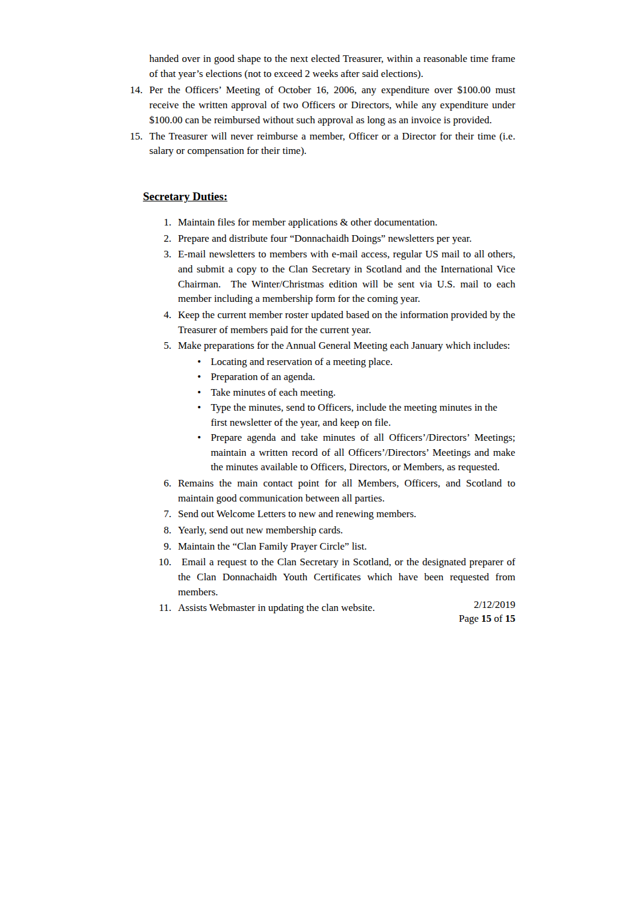handed over in good shape to the next elected Treasurer, within a reasonable time frame of that year’s elections (not to exceed 2 weeks after said elections).
14. Per the Officers’ Meeting of October 16, 2006, any expenditure over $100.00 must receive the written approval of two Officers or Directors, while any expenditure under $100.00 can be reimbursed without such approval as long as an invoice is provided.
15. The Treasurer will never reimburse a member, Officer or a Director for their time (i.e. salary or compensation for their time).
Secretary Duties:
1. Maintain files for member applications & other documentation.
2. Prepare and distribute four “Donnachaidh Doings” newsletters per year.
3. E-mail newsletters to members with e-mail access, regular US mail to all others, and submit a copy to the Clan Secretary in Scotland and the International Vice Chairman. The Winter/Christmas edition will be sent via U.S. mail to each member including a membership form for the coming year.
4. Keep the current member roster updated based on the information provided by the Treasurer of members paid for the current year.
5. Make preparations for the Annual General Meeting each January which includes:
Locating and reservation of a meeting place.
Preparation of an agenda.
Take minutes of each meeting.
Type the minutes, send to Officers, include the meeting minutes in the first newsletter of the year, and keep on file.
Prepare agenda and take minutes of all Officers’/Directors’ Meetings; maintain a written record of all Officers’/Directors’ Meetings and make the minutes available to Officers, Directors, or Members, as requested.
6. Remains the main contact point for all Members, Officers, and Scotland to maintain good communication between all parties.
7. Send out Welcome Letters to new and renewing members.
8. Yearly, send out new membership cards.
9. Maintain the “Clan Family Prayer Circle” list.
10. Email a request to the Clan Secretary in Scotland, or the designated preparer of the Clan Donnachaidh Youth Certificates which have been requested from members.
11. Assists Webmaster in updating the clan website.
2/12/2019
Page 15 of 15